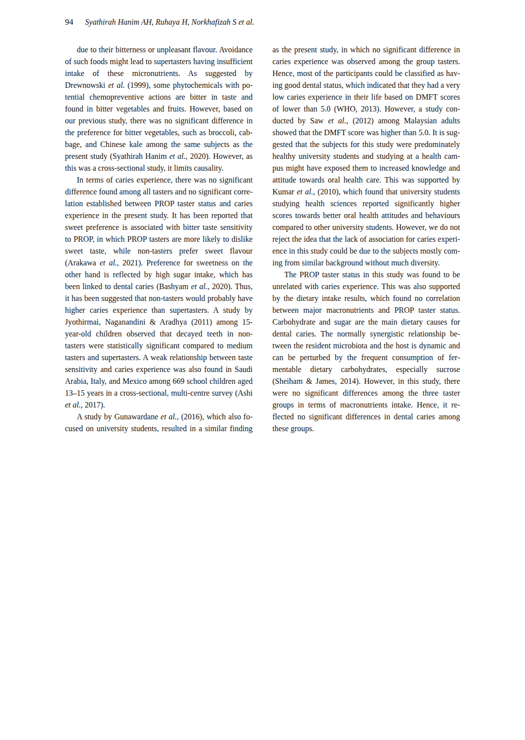94 Syathirah Hanim AH, Ruhaya H, Norkhafizah S et al.
due to their bitterness or unpleasant flavour. Avoidance of such foods might lead to supertasters having insufficient intake of these micronutrients. As suggested by Drewnowski et al. (1999), some phytochemicals with potential chemopreventive actions are bitter in taste and found in bitter vegetables and fruits. However, based on our previous study, there was no significant difference in the preference for bitter vegetables, such as broccoli, cabbage, and Chinese kale among the same subjects as the present study (Syathirah Hanim et al., 2020). However, as this was a cross-sectional study, it limits causality.
In terms of caries experience, there was no significant difference found among all tasters and no significant correlation established between PROP taster status and caries experience in the present study. It has been reported that sweet preference is associated with bitter taste sensitivity to PROP, in which PROP tasters are more likely to dislike sweet taste, while non-tasters prefer sweet flavour (Arakawa et al., 2021). Preference for sweetness on the other hand is reflected by high sugar intake, which has been linked to dental caries (Bashyam et al., 2020). Thus, it has been suggested that non-tasters would probably have higher caries experience than supertasters. A study by Jyothirmai, Naganandini & Aradhya (2011) among 15-year-old children observed that decayed teeth in non-tasters were statistically significant compared to medium tasters and supertasters. A weak relationship between taste sensitivity and caries experience was also found in Saudi Arabia, Italy, and Mexico among 669 school children aged 13–15 years in a cross-sectional, multi-centre survey (Ashi et al., 2017).
A study by Gunawardane et al., (2016), which also focused on university students, resulted in a similar finding as the present study, in which no significant difference in caries experience was observed among the group tasters. Hence, most of the participants could be classified as having good dental status, which indicated that they had a very low caries experience in their life based on DMFT scores of lower than 5.0 (WHO, 2013). However, a study conducted by Saw et al., (2012) among Malaysian adults showed that the DMFT score was higher than 5.0. It is suggested that the subjects for this study were predominately healthy university students and studying at a health campus might have exposed them to increased knowledge and attitude towards oral health care. This was supported by Kumar et al., (2010), which found that university students studying health sciences reported significantly higher scores towards better oral health attitudes and behaviours compared to other university students. However, we do not reject the idea that the lack of association for caries experience in this study could be due to the subjects mostly coming from similar background without much diversity.
The PROP taster status in this study was found to be unrelated with caries experience. This was also supported by the dietary intake results, which found no correlation between major macronutrients and PROP taster status. Carbohydrate and sugar are the main dietary causes for dental caries. The normally synergistic relationship between the resident microbiota and the host is dynamic and can be perturbed by the frequent consumption of fermentable dietary carbohydrates, especially sucrose (Sheiham & James, 2014). However, in this study, there were no significant differences among the three taster groups in terms of macronutrients intake. Hence, it reflected no significant differences in dental caries among these groups.